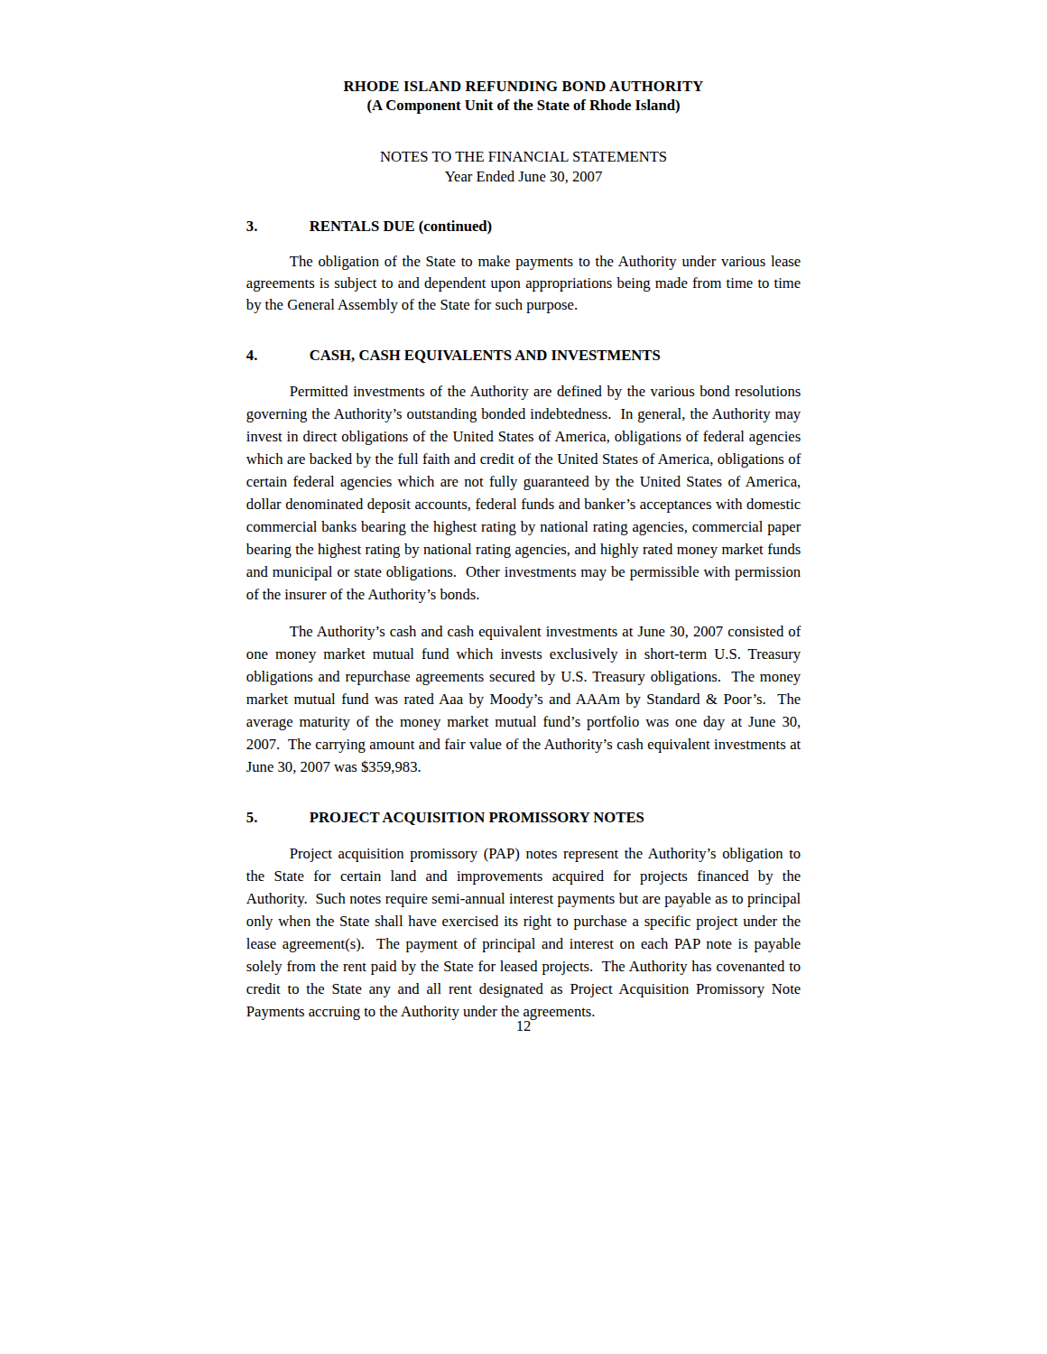RHODE ISLAND REFUNDING BOND AUTHORITY
(A Component Unit of the State of Rhode Island)
NOTES TO THE FINANCIAL STATEMENTS
Year Ended June 30, 2007
3. RENTALS DUE (continued)
The obligation of the State to make payments to the Authority under various lease agreements is subject to and dependent upon appropriations being made from time to time by the General Assembly of the State for such purpose.
4. CASH, CASH EQUIVALENTS AND INVESTMENTS
Permitted investments of the Authority are defined by the various bond resolutions governing the Authority’s outstanding bonded indebtedness. In general, the Authority may invest in direct obligations of the United States of America, obligations of federal agencies which are backed by the full faith and credit of the United States of America, obligations of certain federal agencies which are not fully guaranteed by the United States of America, dollar denominated deposit accounts, federal funds and banker’s acceptances with domestic commercial banks bearing the highest rating by national rating agencies, commercial paper bearing the highest rating by national rating agencies, and highly rated money market funds and municipal or state obligations. Other investments may be permissible with permission of the insurer of the Authority’s bonds.
The Authority’s cash and cash equivalent investments at June 30, 2007 consisted of one money market mutual fund which invests exclusively in short-term U.S. Treasury obligations and repurchase agreements secured by U.S. Treasury obligations. The money market mutual fund was rated Aaa by Moody’s and AAAm by Standard & Poor’s. The average maturity of the money market mutual fund’s portfolio was one day at June 30, 2007. The carrying amount and fair value of the Authority’s cash equivalent investments at June 30, 2007 was $359,983.
5. PROJECT ACQUISITION PROMISSORY NOTES
Project acquisition promissory (PAP) notes represent the Authority’s obligation to the State for certain land and improvements acquired for projects financed by the Authority. Such notes require semi-annual interest payments but are payable as to principal only when the State shall have exercised its right to purchase a specific project under the lease agreement(s). The payment of principal and interest on each PAP note is payable solely from the rent paid by the State for leased projects. The Authority has covenanted to credit to the State any and all rent designated as Project Acquisition Promissory Note Payments accruing to the Authority under the agreements.
12